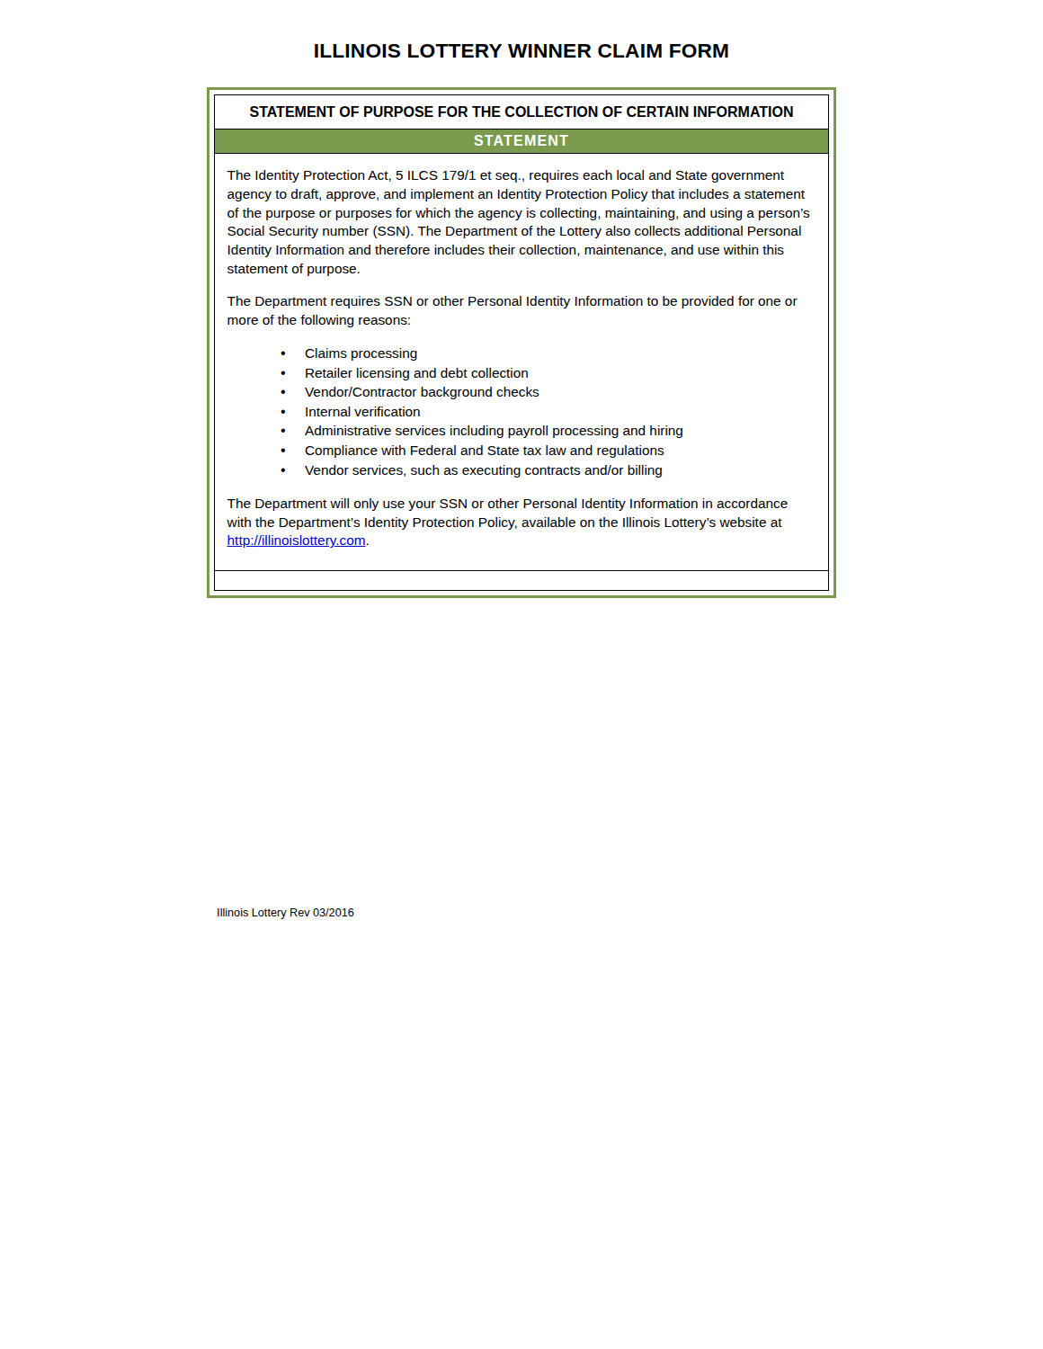ILLINOIS LOTTERY WINNER CLAIM FORM
STATEMENT OF PURPOSE FOR THE COLLECTION OF CERTAIN INFORMATION
STATEMENT
The Identity Protection Act, 5 ILCS 179/1 et seq., requires each local and State government agency to draft, approve, and implement an Identity Protection Policy that includes a statement of the purpose or purposes for which the agency is collecting, maintaining, and using a person’s Social Security number (SSN). The Department of the Lottery also collects additional Personal Identity Information and therefore includes their collection, maintenance, and use within this statement of purpose.
The Department requires SSN or other Personal Identity Information to be provided for one or more of the following reasons:
Claims processing
Retailer licensing and debt collection
Vendor/Contractor background checks
Internal verification
Administrative services including payroll processing and hiring
Compliance with Federal and State tax law and regulations
Vendor services, such as executing contracts and/or billing
The Department will only use your SSN or other Personal Identity Information in accordance with the Department’s Identity Protection Policy, available on the Illinois Lottery’s website at http://illinoislottery.com.
Illinois Lottery Rev 03/2016